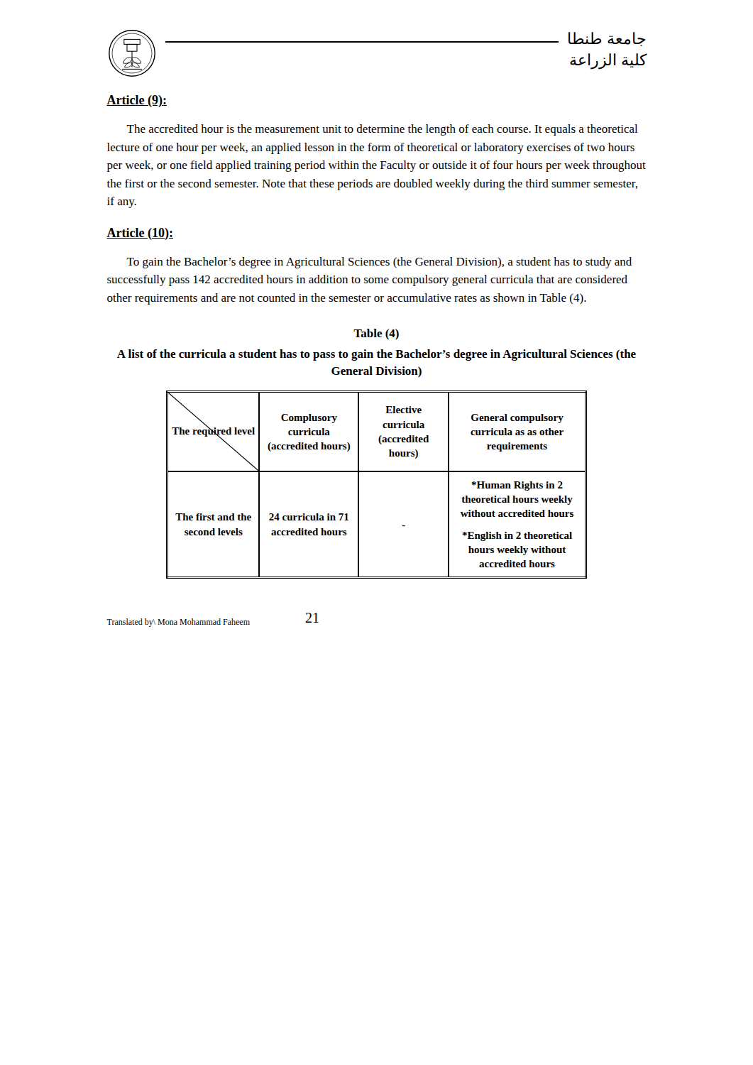جامعة طنطا
كلية الزراعة
Article (9):
The accredited hour is the measurement unit to determine the length of each course. It equals a theoretical lecture of one hour per week, an applied lesson in the form of theoretical or laboratory exercises of two hours per week, or one field applied training period within the Faculty or outside it of four hours per week throughout the first or the second semester. Note that these periods are doubled weekly during the third summer semester, if any.
Article (10):
To gain the Bachelor’s degree in Agricultural Sciences (the General Division), a student has to study and successfully pass 142 accredited hours in addition to some compulsory general curricula that are considered other requirements and are not counted in the semester or accumulative rates as shown in Table (4).
Table (4) A list of the curricula a student has to pass to gain the Bachelor’s degree in Agricultural Sciences (the General Division)
| The required level | Complusory curricula (accredited hours) | Elective curricula (accredited hours) | General compulsory curricula as as other requirements |
| --- | --- | --- | --- |
| The first and the second levels | 24 curricula in 71 accredited hours | - | *Human Rights in 2 theoretical hours weekly without accredited hours *English in 2 theoretical hours weekly without accredited hours |
Translated by\ Mona Mohammad Faheem 21